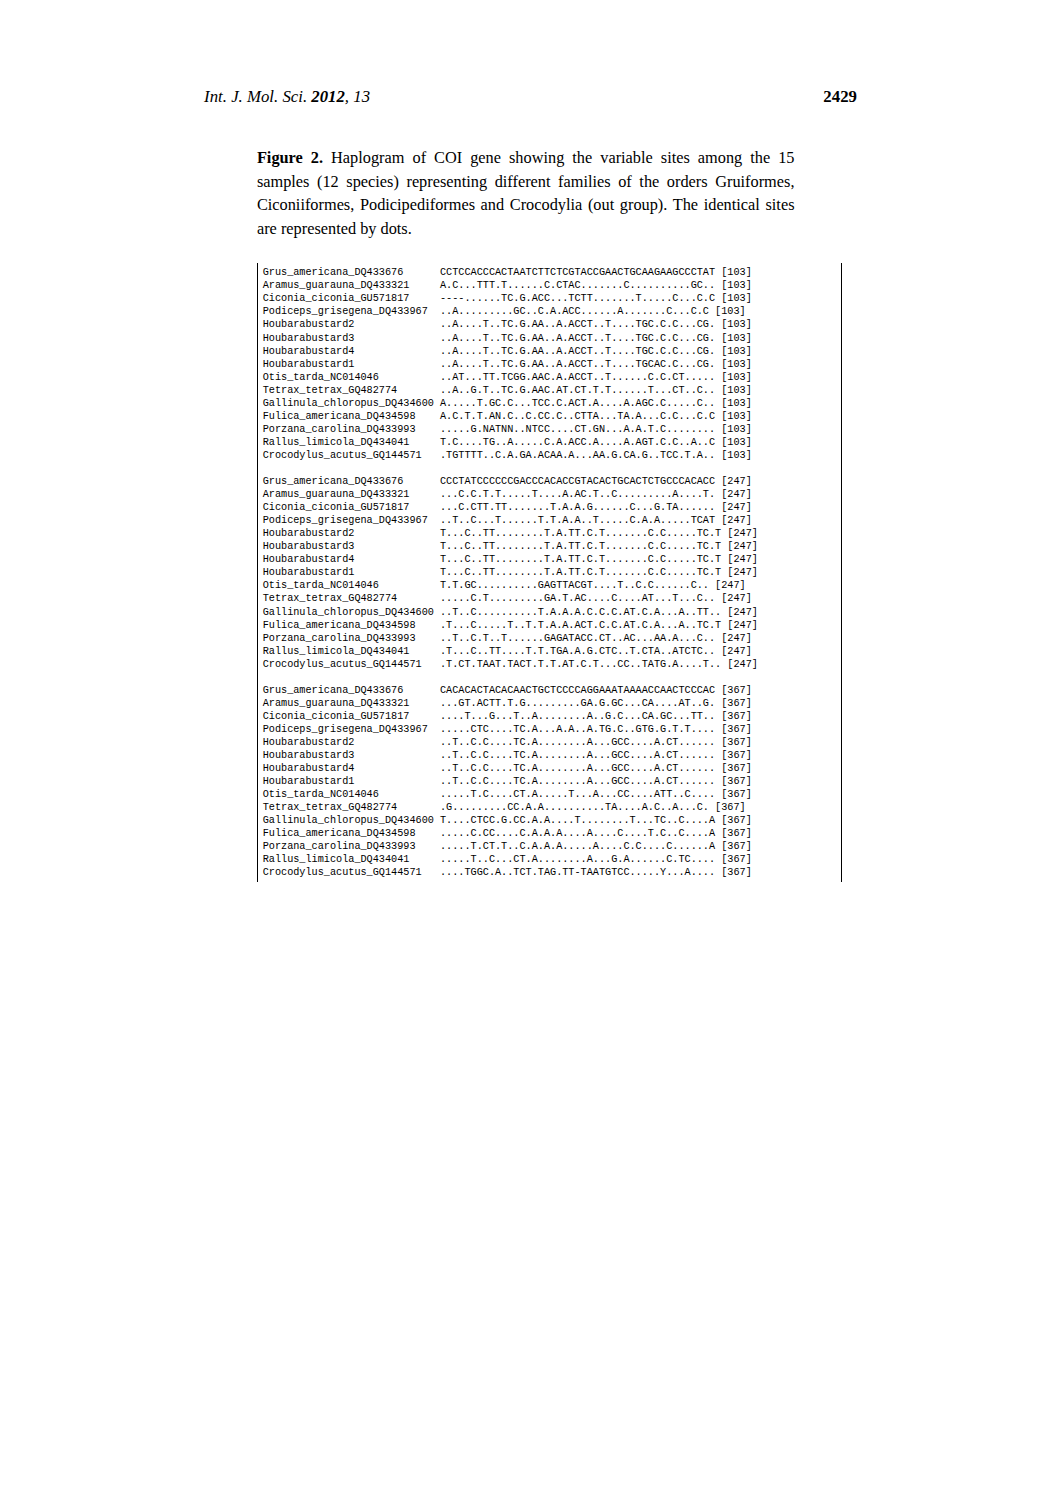Int. J. Mol. Sci. 2012, 13
2429
Figure 2. Haplogram of COI gene showing the variable sites among the 15 samples (12 species) representing different families of the orders Gruiformes, Ciconiiformes, Podicipediformes and Crocodylia (out group). The identical sites are represented by dots.
Grus_americana_DQ433676      CCTCCACCCACTAATCTTCTCGTACCGAACTGCAAGAAGCCCTAT [103]
Aramus_guarauna_DQ433321     A.C...TTT.T......C.CTAC.......C..........GC.. [103]
Ciconia_ciconia_GU571817     ----......TC.G.ACC...TCTT.......T.....C...C.C [103]
Podiceps_grisegena_DQ433967  ..A.........GC..C.A.ACC......A.......C...C.C [103]
Houbarabustard2              ..A....T..TC.G.AA..A.ACCT..T....TGC.C.C...CG. [103]
Houbarabustard3              ..A....T..TC.G.AA..A.ACCT..T....TGC.C.C...CG. [103]
Houbarabustard4              ..A....T..TC.G.AA..A.ACCT..T....TGC.C.C...CG. [103]
Houbarabustard1              ..A....T..TC.G.AA..A.ACCT..T....TGCAC.C...CG. [103]
Otis_tarda_NC014046          ..AT...TT.TCGG.AAC.A.ACCT..T......C.C.CT..... [103]
Tetrax_tetrax_GQ482774       ..A..G.T..TC.G.AAC.AT.CT.T.T......T...CT..C.. [103]
Gallinula_chloropus_DQ434600 A.....T.GC.C...TCC.C.ACT.A....A.AGC.C.....C.. [103]
Fulica_americana_DQ434598    A.C.T.T.AN.C..C.CC.C..CTTA...TA.A...C.C...C.C [103]
Porzana_carolina_DQ433993    .....G.NATNN..NTCC....CT.GN...A.A.T.C........ [103]
Rallus_limicola_DQ434041     T.C....TG..A.....C.A.ACC.A....A.AGT.C.C..A..C [103]
Crocodylus_acutus_GQ144571   .TGTTTT..C.A.GA.ACAA.A...AA.G.CA.G..TCC.T.A.. [103]

Grus_americana_DQ433676      CCCTATCCCCCCGACCCACACCGTACACTGCACTCTGCCCACACC [247]
Aramus_guarauna_DQ433321     ...C.C.T.T.....T....A.AC.T..C.........A....T. [247]
Ciconia_ciconia_GU571817     ...C.CTT.TT.......T.A.A.G......C...G.TA...... [247]
Podiceps_grisegena_DQ433967  ..T..C...T......T.T.A.A..T.....C.A.A.....TCAT [247]
Houbarabustard2              T...C..TT........T.A.TT.C.T.......C.C.....TC.T [247]
Houbarabustard3              T...C..TT........T.A.TT.C.T.......C.C.....TC.T [247]
Houbarabustard4              T...C..TT........T.A.TT.C.T.......C.C.....TC.T [247]
Houbarabustard1              T...C..TT........T.A.TT.C.T.......C.C.....TC.T [247]
Otis_tarda_NC014046          T.T.GC..........GAGTTACGT....T..C.C......C.. [247]
Tetrax_tetrax_GQ482774       .....C.T.........GA.T.AC....C....AT...T...C.. [247]
Gallinula_chloropus_DQ434600 ..T..C..........T.A.A.A.C.C.C.AT.C.A...A..TT.. [247]
Fulica_americana_DQ434598    .T...C.....T..T.T.A.A.ACT.C.C.AT.C.A...A..TC.T [247]
Porzana_carolina_DQ433993    ..T..C.T..T......GAGATACC.CT..AC...AA.A...C.. [247]
Rallus_limicola_DQ434041     .T...C..TT....T.T.TGA.A.G.CTC..T.CTA..ATCTC.. [247]
Crocodylus_acutus_GQ144571   .T.CT.TAAT.TACT.T.T.AT.C.T...CC..TATG.A....T.. [247]

Grus_americana_DQ433676      CACACACTACACAACTGCTCCCCAGGAAATAAAACCAACTCCCAC [367]
Aramus_guarauna_DQ433321     ...GT.ACTT.T.G.........GA.G.GC...CA....AT..G. [367]
Ciconia_ciconia_GU571817     ....T...G...T..A........A..G.C...CA.GC...TT.. [367]
Podiceps_grisegena_DQ433967  .....CTC....TC.A...A.A..A.TG.C..GTG.G.T.T.... [367]
Houbarabustard2              ..T..C.C....TC.A........A...GCC....A.CT...... [367]
Houbarabustard3              ..T..C.C....TC.A........A...GCC....A.CT...... [367]
Houbarabustard4              ..T..C.C....TC.A........A...GCC....A.CT...... [367]
Houbarabustard1              ..T..C.C....TC.A........A...GCC....A.CT...... [367]
Otis_tarda_NC014046          .....T.C....CT.A.....T...A...CC....ATT..C.... [367]
Tetrax_tetrax_GQ482774       .G.........CC.A.A..........TA....A.C..A...C. [367]
Gallinula_chloropus_DQ434600 T....CTCC.G.CC.A.A....T........T...TC..C....A [367]
Fulica_americana_DQ434598    .....C.CC....C.A.A.A....A....C....T.C..C....A [367]
Porzana_carolina_DQ433993    .....T.CT.T..C.A.A.A.....A....C.C....C......A [367]
Rallus_limicola_DQ434041     .....T..C...CT.A........A...G.A......C.TC.... [367]
Crocodylus_acutus_GQ144571   ....TGGC.A..TCT.TAG.TT-TAATGTCC.....Y...A.... [367]